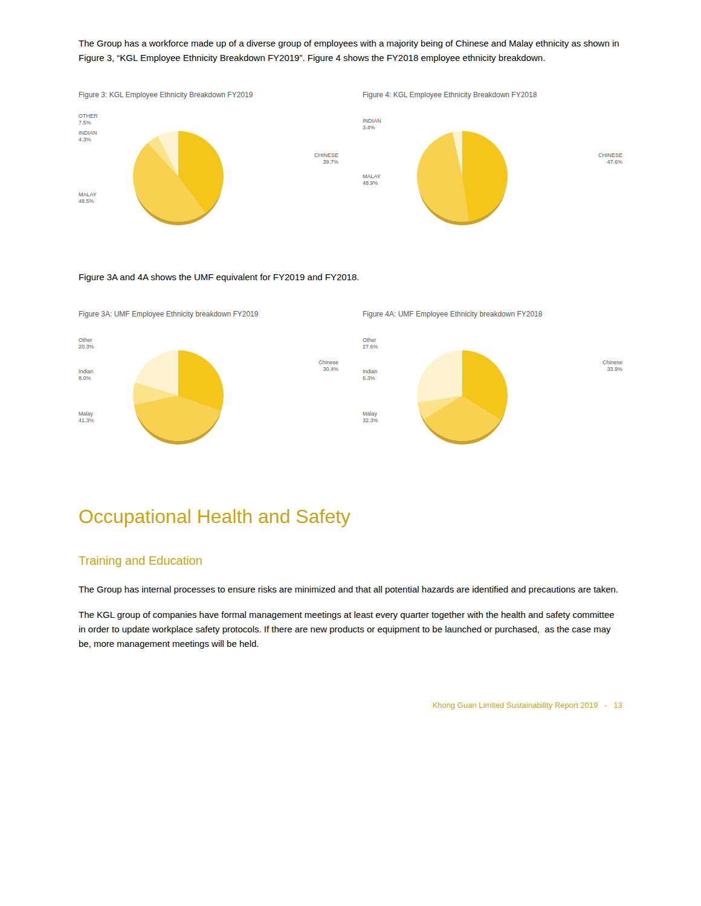The Group has a workforce made up of a diverse group of employees with a majority being of Chinese and Malay ethnicity as shown in Figure 3, “KGL Employee Ethnicity Breakdown FY2019”. Figure 4 shows the FY2018 employee ethnicity breakdown.
Figure 3: KGL Employee Ethnicity Breakdown FY2019
OTHER 7.5%
INDIAN 4.3%
MALAY 48.5%
CHINESE 39.7%
Figure 4: KGL Employee Ethnicity Breakdown FY2018
INDIAN 3.4%
MALAY 48.9%
CHINESE 47.6%
Figure 3A and 4A shows the UMF equivalent for FY2019 and FY2018.
Figure 3A: UMF Employee Ethnicity breakdown FY2019
Other 20.3%
Indian 8.0%
Malay 41.3%
Chinese 30.4%
Figure 4A: UMF Employee Ethnicity breakdown FY2018
Other 27.6%
Indian 6.3%
Malay 32.3%
Chinese 33.9%
Occupational Health and Safety
Training and Education
The Group has internal processes to ensure risks are minimized and that all potential hazards are identified and precautions are taken.
The KGL group of companies have formal management meetings at least every quarter together with the health and safety committee in order to update workplace safety protocols. If there are new products or equipment to be launched or purchased, as the case may be, more management meetings will be held.
Khong Guan Limited Sustainability Report 2019 - 13